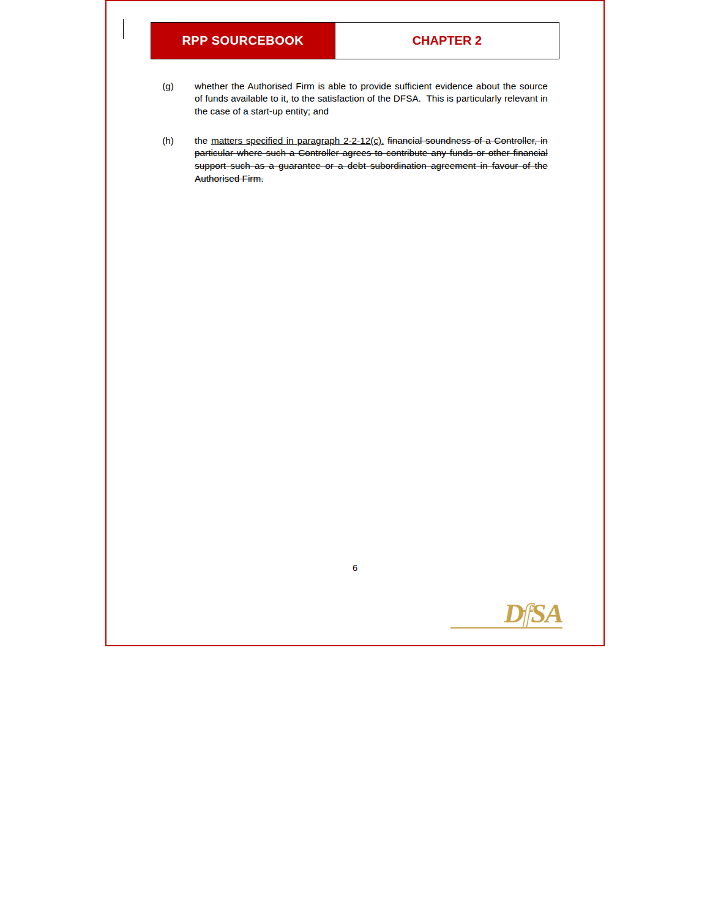RPP SOURCEBOOK
CHAPTER 2
(g)
whether the Authorised Firm is able to provide sufficient evidence about the source of funds available to it, to the satisfaction of the DFSA. This is particularly relevant in the case of a start-up entity; and
(h)
the matters specified in paragraph 2-2-12(c). financial soundness of a Controller, in particular where such a Controller agrees to contribute any funds or other financial support such as a guarantee or a debt subordination agreement in favour of the Authorised Firm.
6
DfSA